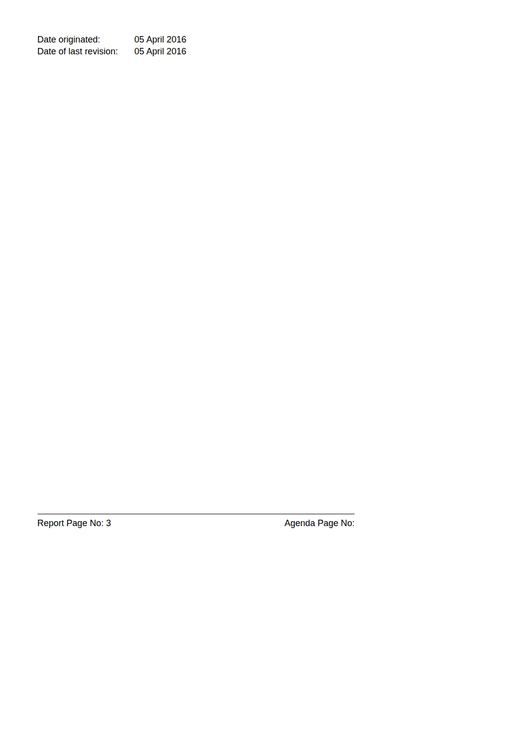Date originated: 05 April 2016
Date of last revision: 05 April 2016
Report Page No: 3
Agenda Page No: